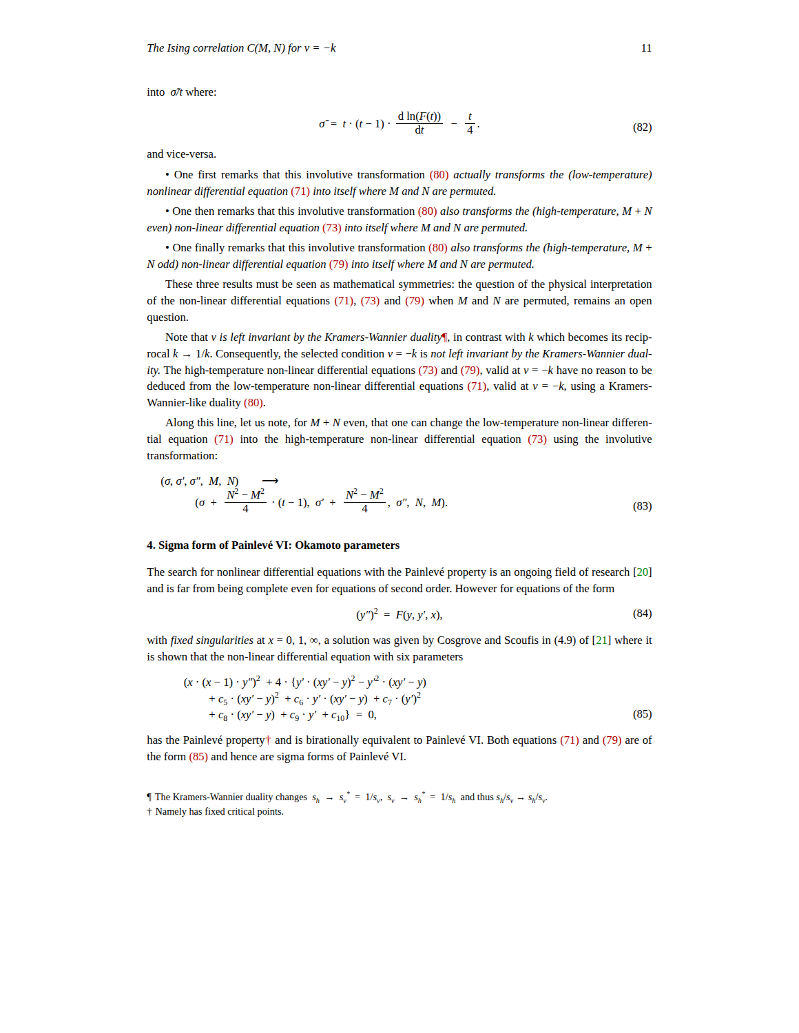The Ising correlation C(M, N) for ν = −k 11
into σ̃/t where:
σ̃ = t · (t − 1) · d ln(F(t)) dt − t 4.
(82)
and vice-versa.
One first remarks that this involutive transformation (80) actually transforms the (low-temperature) nonlinear differential equation (71) into itself where M and N are permuted.
One then remarks that this involutive transformation (80) also transforms the (high-temperature, M + N even) non-linear differential equation (73) into itself where M and N are permuted.
One finally remarks that this involutive transformation (80) also transforms the (high-temperature, M + N odd) non-linear differential equation (79) into itself where M and N are permuted.
These three results must be seen as mathematical symmetries: the question of the physical interpretation of the non-linear differential equations (71), (73) and (79) when M and N are permuted, remains an open question.
Note that ν is left invariant by the Kramers-Wannier duality¶, in contrast with k which becomes its reciprocal k → 1/k. Consequently, the selected condition ν = −k is not left invariant by the Kramers-Wannier duality. The high-temperature non-linear differential equations (73) and (79), valid at ν = −k have no reason to be deduced from the low-temperature non-linear differential equations (71), valid at ν = −k, using a Kramers-Wannier-like duality (80).
Along this line, let us note, for M + N even, that one can change the low-temperature non-linear differential equation (71) into the high-temperature non-linear differential equation (73) using the involutive transformation:
(σ, σ′, σ″, M, N) ⟶ (σ + N2 − M24 · (t − 1), σ′ + N2 − M24, σ″, N, M). (83)
4. Sigma form of Painlevé VI: Okamoto parameters
The search for nonlinear differential equations with the Painlevé property is an ongoing field of research [20] and is far from being complete even for equations of second order. However for equations of the form
(y″)2 = F(y, y′, x),
(84)
with fixed singularities at x = 0, 1, ∞, a solution was given by Cosgrove and Scoufis in (4.9) of [21] where it is shown that the non-linear differential equation with six parameters
(x · (x − 1) · y″)2 + 4 · {y′ · (xy′ − y)2 − y′2 · (xy′ − y) + c5 · (xy′ − y)2 + c6 · y′ · (xy′ − y) + c7 · (y′)2 + c8 · (xy′ − y) + c9 · y′ + c10} = 0, (85)
has the Painlevé property† and is birationally equivalent to Painlevé VI. Both equations (71) and (79) are of the form (85) and hence are sigma forms of Painlevé VI.
¶The Kramers-Wannier duality changes sh → sv* = 1/sv, sv → sh* = 1/sh and thus sh/sv → sh/sv.
†Namely has fixed critical points.